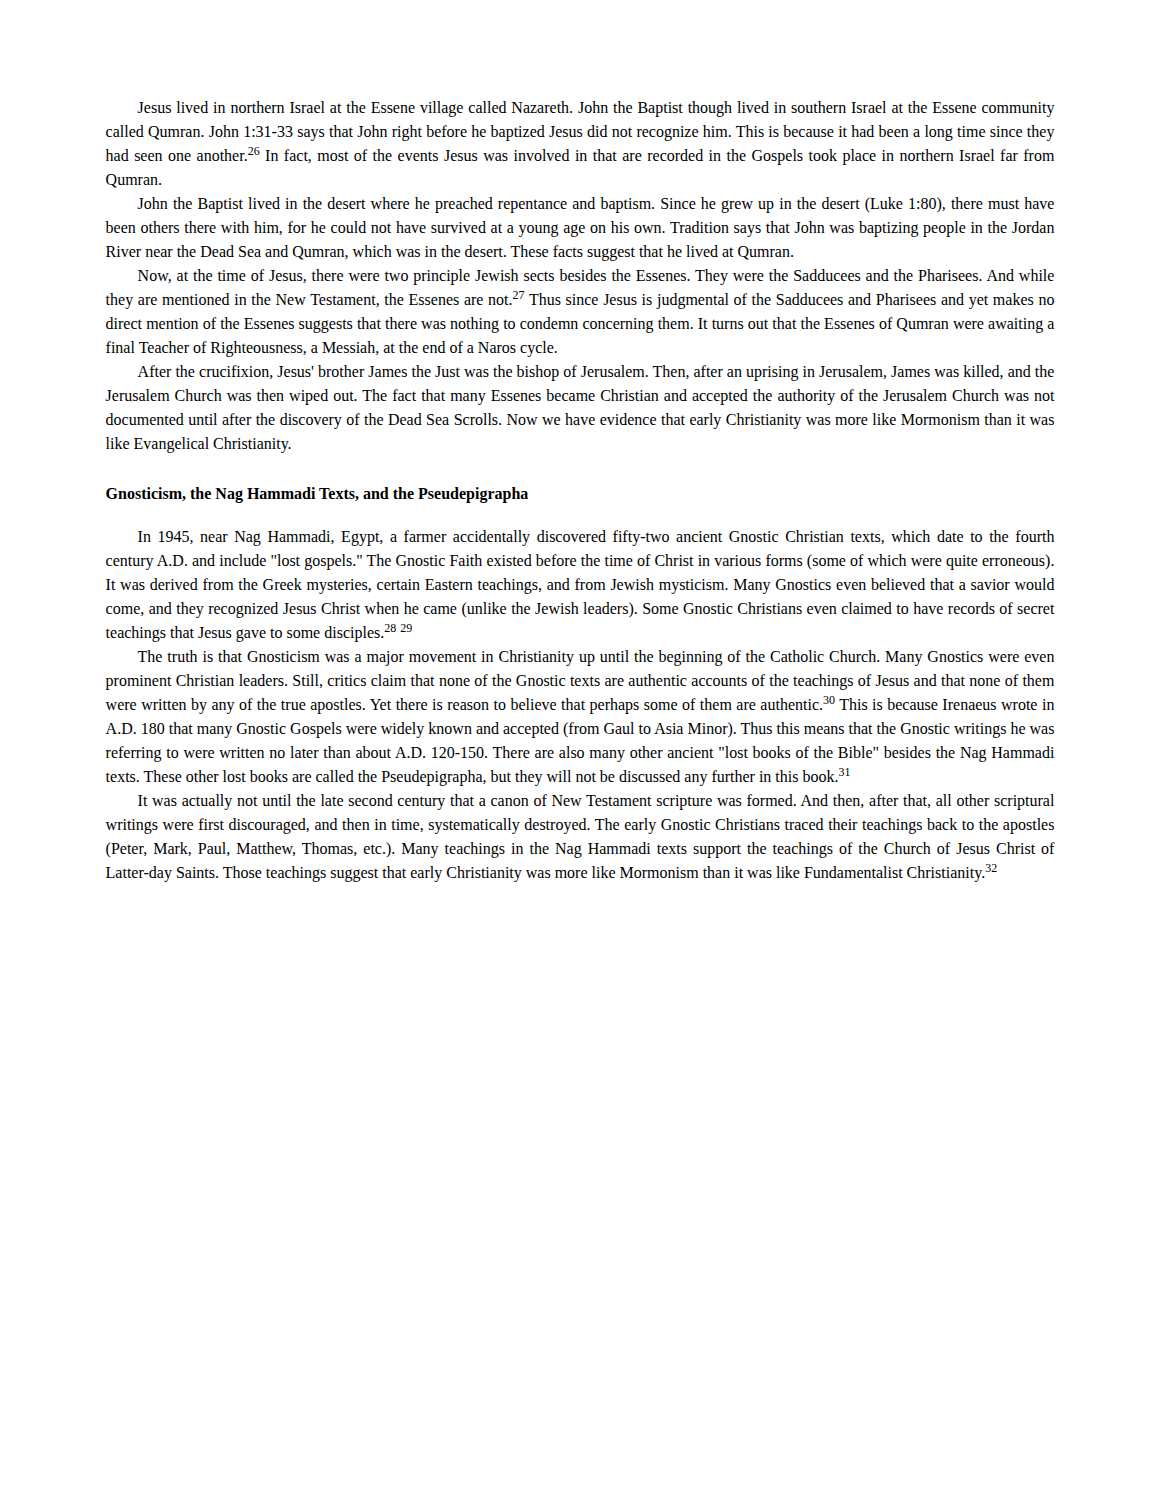Jesus lived in northern Israel at the Essene village called Nazareth. John the Baptist though lived in southern Israel at the Essene community called Qumran. John 1:31-33 says that John right before he baptized Jesus did not recognize him. This is because it had been a long time since they had seen one another.26 In fact, most of the events Jesus was involved in that are recorded in the Gospels took place in northern Israel far from Qumran.
John the Baptist lived in the desert where he preached repentance and baptism. Since he grew up in the desert (Luke 1:80), there must have been others there with him, for he could not have survived at a young age on his own. Tradition says that John was baptizing people in the Jordan River near the Dead Sea and Qumran, which was in the desert. These facts suggest that he lived at Qumran.
Now, at the time of Jesus, there were two principle Jewish sects besides the Essenes. They were the Sadducees and the Pharisees. And while they are mentioned in the New Testament, the Essenes are not.27 Thus since Jesus is judgmental of the Sadducees and Pharisees and yet makes no direct mention of the Essenes suggests that there was nothing to condemn concerning them. It turns out that the Essenes of Qumran were awaiting a final Teacher of Righteousness, a Messiah, at the end of a Naros cycle.
After the crucifixion, Jesus' brother James the Just was the bishop of Jerusalem. Then, after an uprising in Jerusalem, James was killed, and the Jerusalem Church was then wiped out. The fact that many Essenes became Christian and accepted the authority of the Jerusalem Church was not documented until after the discovery of the Dead Sea Scrolls. Now we have evidence that early Christianity was more like Mormonism than it was like Evangelical Christianity.
Gnosticism, the Nag Hammadi Texts, and the Pseudepigrapha
In 1945, near Nag Hammadi, Egypt, a farmer accidentally discovered fifty-two ancient Gnostic Christian texts, which date to the fourth century A.D. and include "lost gospels." The Gnostic Faith existed before the time of Christ in various forms (some of which were quite erroneous). It was derived from the Greek mysteries, certain Eastern teachings, and from Jewish mysticism. Many Gnostics even believed that a savior would come, and they recognized Jesus Christ when he came (unlike the Jewish leaders). Some Gnostic Christians even claimed to have records of secret teachings that Jesus gave to some disciples.28 29
The truth is that Gnosticism was a major movement in Christianity up until the beginning of the Catholic Church. Many Gnostics were even prominent Christian leaders. Still, critics claim that none of the Gnostic texts are authentic accounts of the teachings of Jesus and that none of them were written by any of the true apostles. Yet there is reason to believe that perhaps some of them are authentic.30 This is because Irenaeus wrote in A.D. 180 that many Gnostic Gospels were widely known and accepted (from Gaul to Asia Minor). Thus this means that the Gnostic writings he was referring to were written no later than about A.D. 120-150. There are also many other ancient "lost books of the Bible" besides the Nag Hammadi texts. These other lost books are called the Pseudepigrapha, but they will not be discussed any further in this book.31
It was actually not until the late second century that a canon of New Testament scripture was formed. And then, after that, all other scriptural writings were first discouraged, and then in time, systematically destroyed. The early Gnostic Christians traced their teachings back to the apostles (Peter, Mark, Paul, Matthew, Thomas, etc.). Many teachings in the Nag Hammadi texts support the teachings of the Church of Jesus Christ of Latter-day Saints. Those teachings suggest that early Christianity was more like Mormonism than it was like Fundamentalist Christianity.32